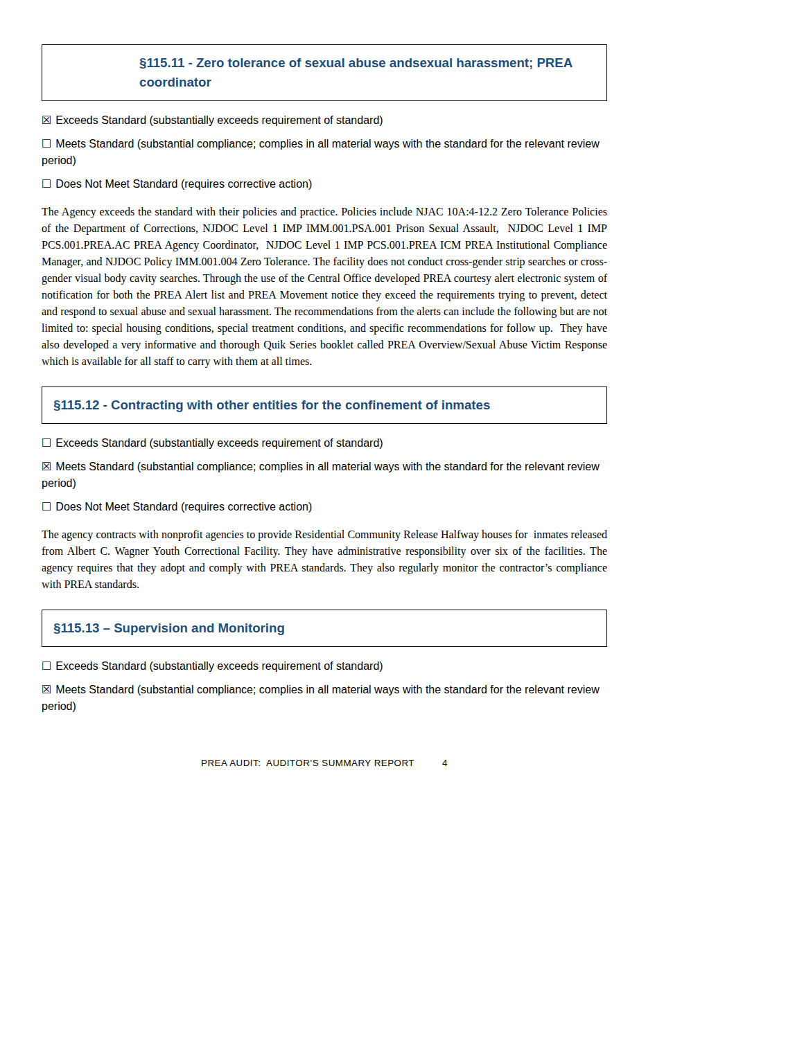§115.11 - Zero tolerance of sexual abuse and​sexual harassment; PREA coordinator
☒Exceeds Standard (substantially exceeds requirement of standard)
☐Meets Standard (substantial compliance; complies in all material ways with the standard for the relevant review period)
☐Does Not Meet Standard (requires corrective action)
The Agency exceeds the standard with their policies and practice. Policies include NJAC 10A:4-12.2 Zero Tolerance Policies of the Department of Corrections, NJDOC Level 1 IMP IMM.001.PSA.001 Prison Sexual Assault, NJDOC Level 1 IMP PCS.001.PREA.AC PREA Agency Coordinator, NJDOC Level 1 IMP PCS.001.PREA ICM PREA Institutional Compliance Manager, and NJDOC Policy IMM.001.004 Zero Tolerance. The facility does not conduct cross-gender strip searches or cross-gender visual body cavity searches. Through the use of the Central Office developed PREA courtesy alert electronic system of notification for both the PREA Alert list and PREA Movement notice they exceed the requirements trying to prevent, detect and respond to sexual abuse and sexual harassment. The recommendations from the alerts can include the following but are not limited to: special housing conditions, special treatment conditions, and specific recommendations for follow up. They have also developed a very informative and thorough Quik Series booklet called PREA Overview/Sexual Abuse Victim Response which is available for all staff to carry with them at all times.
§115.12 - Contracting with other entities for the confinement of inmates
☐Exceeds Standard (substantially exceeds requirement of standard)
☒Meets Standard (substantial compliance; complies in all material ways with the standard for the relevant review period)
☐Does Not Meet Standard (requires corrective action)
The agency contracts with nonprofit agencies to provide Residential Community Release Halfway houses for inmates released from Albert C. Wagner Youth Correctional Facility. They have administrative responsibility over six of the facilities. The agency requires that they adopt and comply with PREA standards. They also regularly monitor the contractor’s compliance with PREA standards.
§115.13 – Supervision and Monitoring
☐Exceeds Standard (substantially exceeds requirement of standard)
☒Meets Standard (substantial compliance; complies in all material ways with the standard for the relevant review period)
PREA AUDIT: AUDITOR’S SUMMARY REPORT4